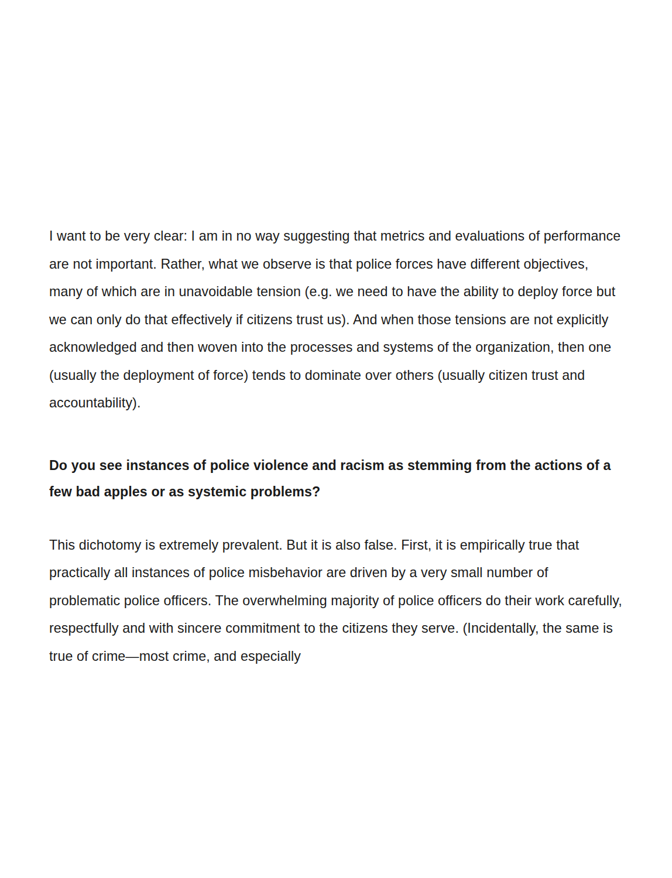I want to be very clear: I am in no way suggesting that metrics and evaluations of performance are not important. Rather, what we observe is that police forces have different objectives, many of which are in unavoidable tension (e.g. we need to have the ability to deploy force but we can only do that effectively if citizens trust us). And when those tensions are not explicitly acknowledged and then woven into the processes and systems of the organization, then one (usually the deployment of force) tends to dominate over others (usually citizen trust and accountability).
Do you see instances of police violence and racism as stemming from the actions of a few bad apples or as systemic problems?
This dichotomy is extremely prevalent. But it is also false. First, it is empirically true that practically all instances of police misbehavior are driven by a very small number of problematic police officers. The overwhelming majority of police officers do their work carefully, respectfully and with sincere commitment to the citizens they serve. (Incidentally, the same is true of crime—most crime, and especially